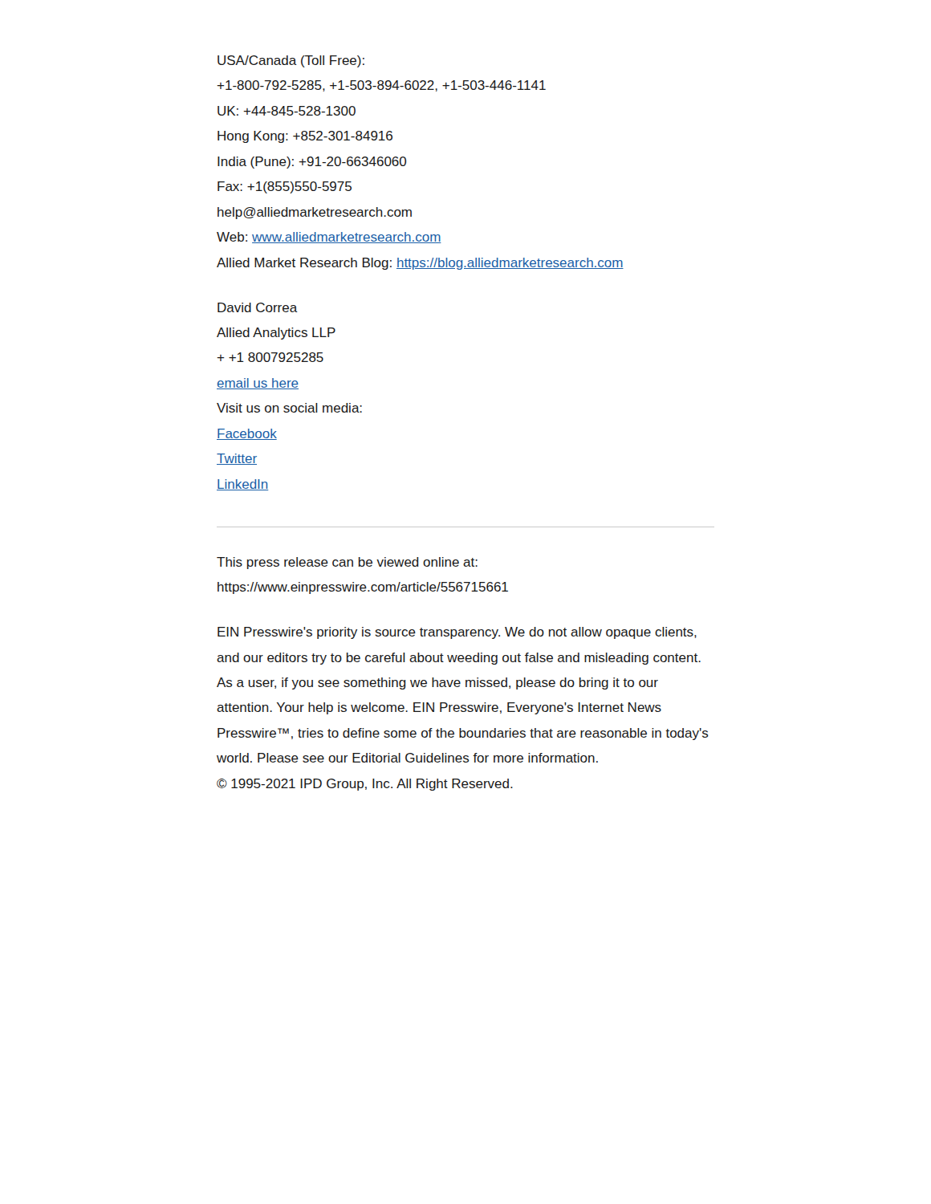USA/Canada (Toll Free):
+1-800-792-5285, +1-503-894-6022, +1-503-446-1141
UK: +44-845-528-1300
Hong Kong: +852-301-84916
India (Pune): +91-20-66346060
Fax: +1(855)550-5975
help@alliedmarketresearch.com
Web: www.alliedmarketresearch.com
Allied Market Research Blog: https://blog.alliedmarketresearch.com
David Correa
Allied Analytics LLP
+ +1 8007925285
email us here
Visit us on social media:
Facebook
Twitter
LinkedIn
This press release can be viewed online at: https://www.einpresswire.com/article/556715661
EIN Presswire's priority is source transparency. We do not allow opaque clients, and our editors try to be careful about weeding out false and misleading content. As a user, if you see something we have missed, please do bring it to our attention. Your help is welcome. EIN Presswire, Everyone's Internet News Presswire™, tries to define some of the boundaries that are reasonable in today's world. Please see our Editorial Guidelines for more information.
© 1995-2021 IPD Group, Inc. All Right Reserved.